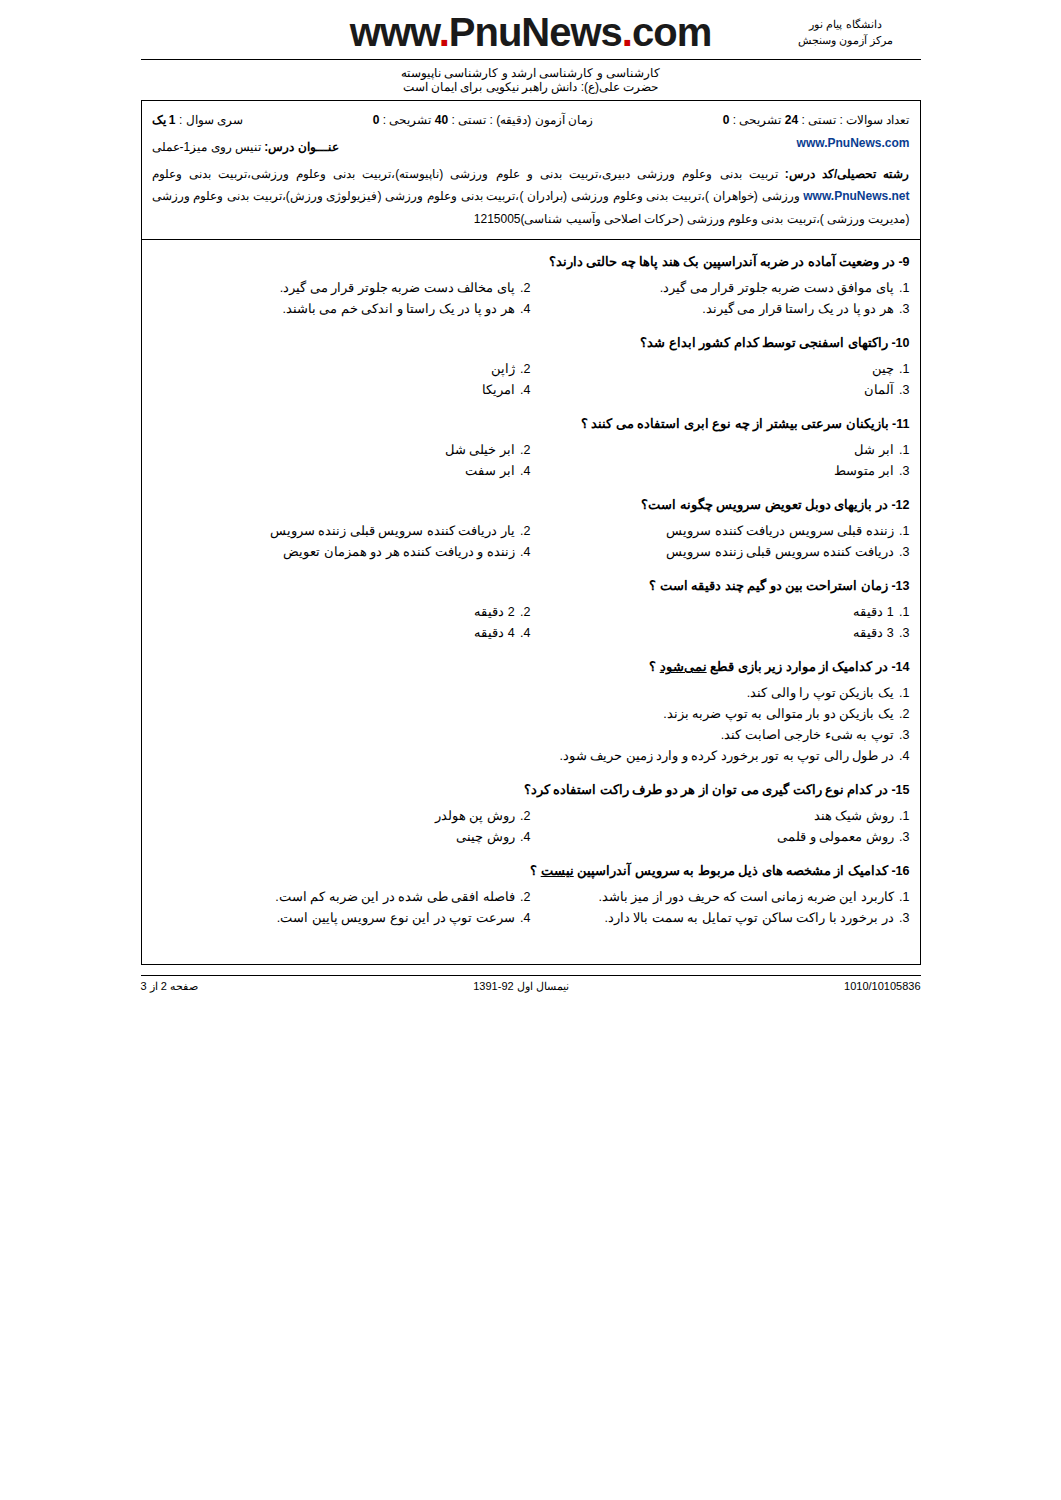دانشگاه پیام نور
مرکز آزمون وسنجش
www. PnuNews. com
کارشناسی و کارشناسی ارشد و کارشناسی ناپیوسته
حضرت علی(ع): دانش راهبر نیکویی برای ایمان است
تعداد سوالات : تستی : 24 تشریحی : 0
زمان آزمون (دقیقه) : تستی : 40 تشریحی : 0
سری سوال : 1 یک
www.PnuNews.com
عنـــوان درس: تنیس روی میز1-عملی
رشته تحصیلی/کد درس: تربیت بدنی وعلوم ورزشی دبیری،تربیت بدنی و علوم ورزشی (ناپیوسته)،تربیت بدنی وعلوم ورزشی،تربیت بدنی وعلوم www.PnuNews.net ورزشی (خواهران )،تربیت بدنی وعلوم ورزشی (برادران )،تربیت بدنی وعلوم ورزشی (فیزیولوژی ورزش)،تربیت بدنی وعلوم ورزشی (مدیریت ورزشی )،تربیت بدنی وعلوم ورزشی (حرکات اصلاحی وآسیب شناسی)1215005
9- در وضعیت آماده در ضربه آندراسپین بک هند پاها چه حالتی دارند؟
1. پای موافق دست ضربه جلوتر قرار می گیرد.
2. پای مخالف دست ضربه جلوتر قرار می گیرد.
3. هر دو پا در یک راستا قرار می گیرند.
4. هر دو پا در یک راستا و اندکی خم می باشند.
10- راکتهای اسفنجی توسط کدام کشور ابداع شد؟
1. چین
2. ژاپن
3. آلمان
4. امریکا
11- بازیکنان سرعتی بیشتر از چه نوع ابری استفاده می کنند ؟
1. ابر شل
2. ابر خیلی شل
3. ابر متوسط
4. ابر سفت
12- در بازیهای دوبل تعویض سرویس چگونه است؟
1. زننده قبلی سرویس دریافت کننده سرویس
2. یار دریافت کننده سرویس قبلی زننده سرویس
3. دریافت کننده سرویس قبلی زننده سرویس
4. زننده و دریافت کننده هر دو همزمان تعویض
13- زمان استراحت بین دو گیم چند دقیقه است ؟
1. 1 دقیقه
2. 2 دقیقه
3. 3 دقیقه
4. 4 دقیقه
14- در کدامیک از موارد زیر بازی قطع نمی‌شود ؟
1. یک بازیکن توپ را والی کند.
2. یک بازیکن دو بار متوالی به توپ ضربه بزند.
3. توپ به شیء خارجی اصابت کند.
4. در طول رالی توپ به تور برخورد کرده و وارد زمین حریف شود.
15- در کدام نوع راکت گیری می توان از هر دو طرف راکت استفاده کرد؟
1. روش شیک هند
2. روش پن هولدر
3. روش معمولی و قلمی
4. روش چینی
16- کدامیک از مشخصه های ذیل مربوط به سرویس آندراسپین نیست ؟
1. کاربرد این ضربه زمانی است که حریف دور از میز باشد.
2. فاصله افقی طی شده در این ضربه کم است.
3. در برخورد با راکت ساکن توپ تمایل به سمت بالا دارد.
4. سرعت توپ در این نوع سرویس پایین است.
1010/10105836
نیمسال اول 92-1391
صفحه 2 از 3